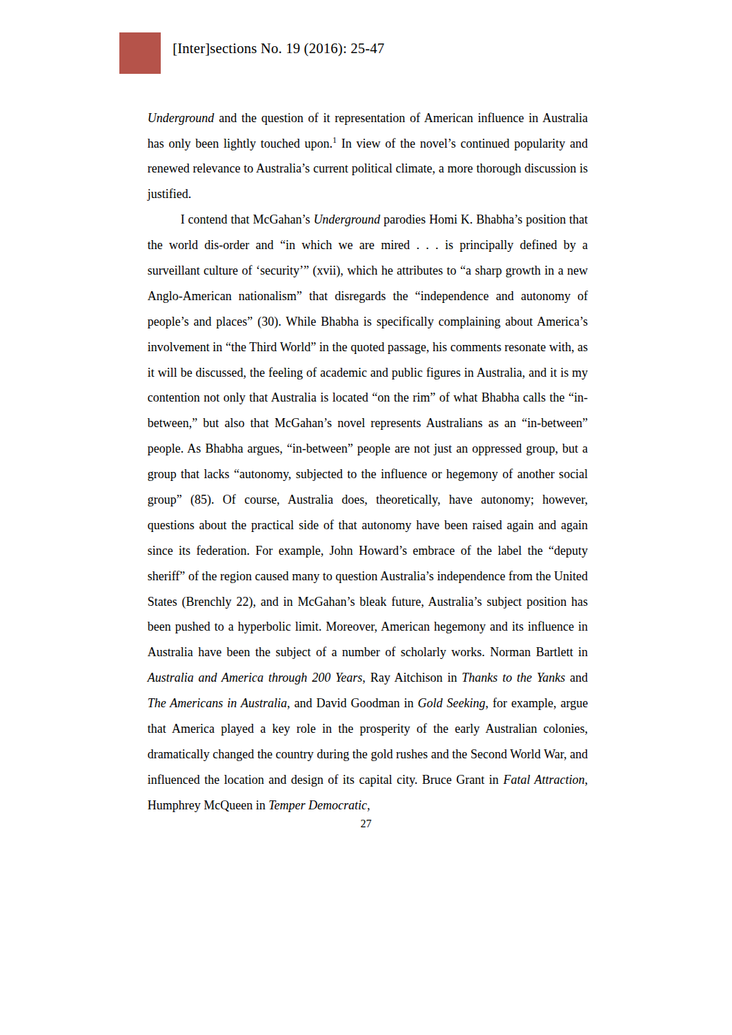[Inter]sections No. 19 (2016): 25-47
Underground and the question of it representation of American influence in Australia has only been lightly touched upon.1 In view of the novel’s continued popularity and renewed relevance to Australia’s current political climate, a more thorough discussion is justified.
I contend that McGahan’s Underground parodies Homi K. Bhabha’s position that the world dis-order and “in which we are mired . . . is principally defined by a surveillant culture of ‘security’” (xvii), which he attributes to “a sharp growth in a new Anglo-American nationalism” that disregards the “independence and autonomy of people’s and places” (30). While Bhabha is specifically complaining about America’s involvement in “the Third World” in the quoted passage, his comments resonate with, as it will be discussed, the feeling of academic and public figures in Australia, and it is my contention not only that Australia is located “on the rim” of what Bhabha calls the “in-between,” but also that McGahan’s novel represents Australians as an “in-between” people. As Bhabha argues, “in-between” people are not just an oppressed group, but a group that lacks “autonomy, subjected to the influence or hegemony of another social group” (85). Of course, Australia does, theoretically, have autonomy; however, questions about the practical side of that autonomy have been raised again and again since its federation. For example, John Howard’s embrace of the label the “deputy sheriff” of the region caused many to question Australia’s independence from the United States (Brenchly 22), and in McGahan’s bleak future, Australia’s subject position has been pushed to a hyperbolic limit. Moreover, American hegemony and its influence in Australia have been the subject of a number of scholarly works. Norman Bartlett in Australia and America through 200 Years, Ray Aitchison in Thanks to the Yanks and The Americans in Australia, and David Goodman in Gold Seeking, for example, argue that America played a key role in the prosperity of the early Australian colonies, dramatically changed the country during the gold rushes and the Second World War, and influenced the location and design of its capital city. Bruce Grant in Fatal Attraction, Humphrey McQueen in Temper Democratic,
27